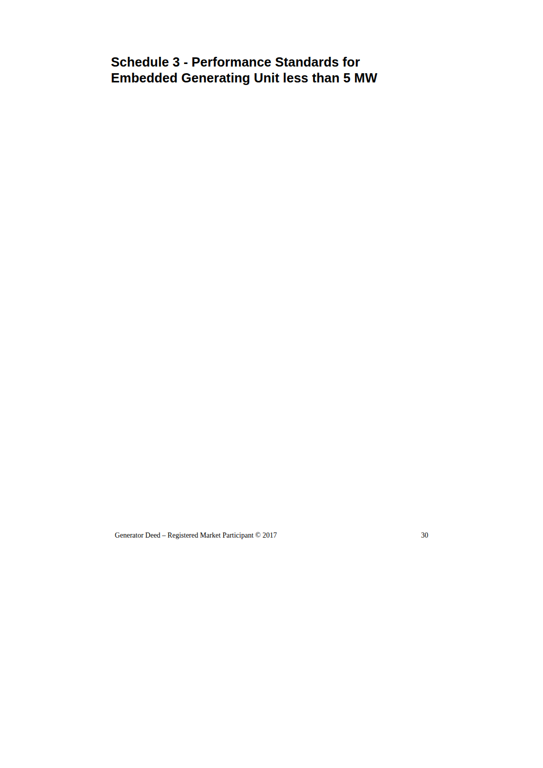Schedule 3 - Performance Standards for
Embedded Generating Unit less than 5 MW
Generator Deed – Registered Market Participant © 2017
30